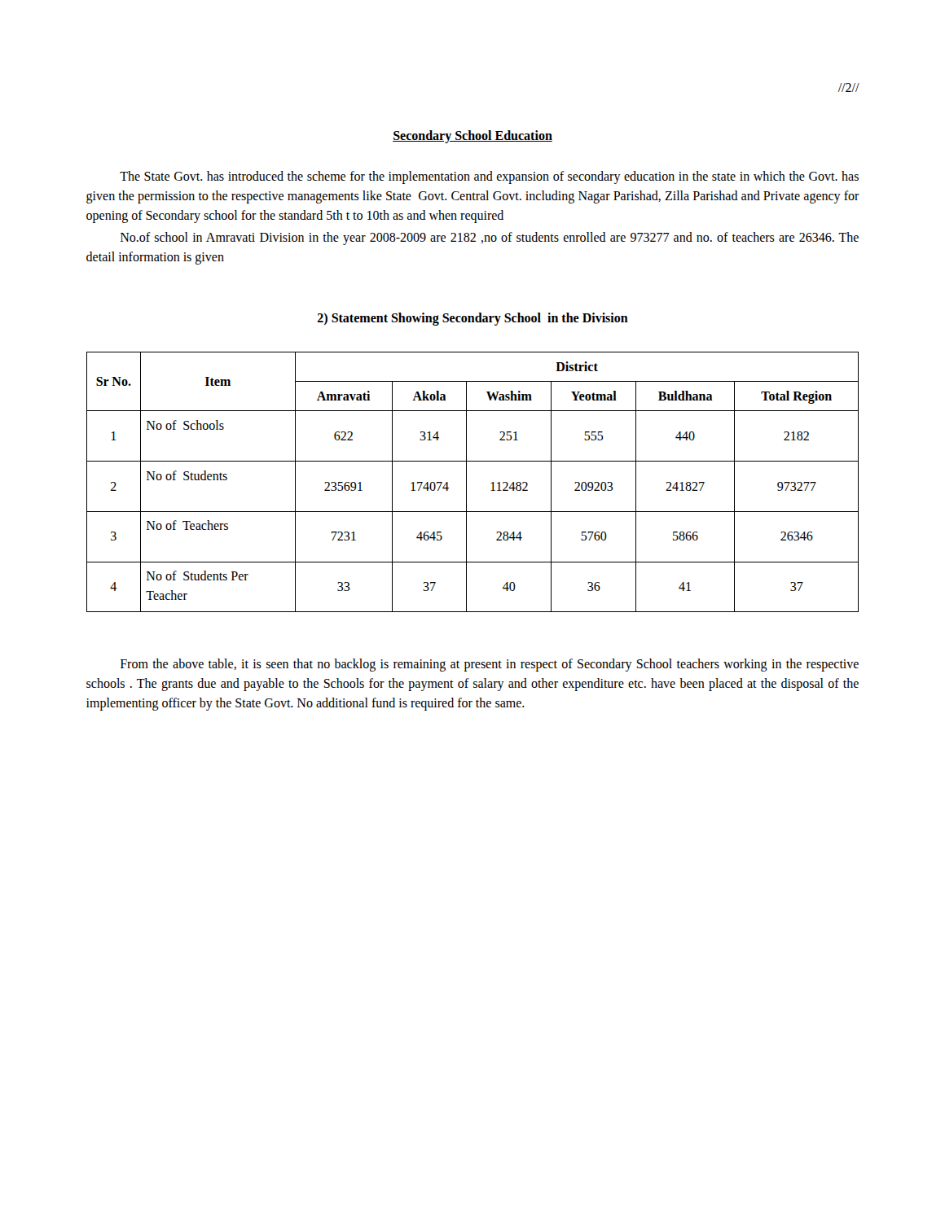//2//
Secondary School Education
The State Govt. has introduced the scheme for the implementation and expansion of secondary education in the state in which the Govt. has given the permission to the respective managements like State Govt. Central Govt. including Nagar Parishad, Zilla Parishad and Private agency for opening of Secondary school for the standard 5th t to 10th as and when required
No.of school in Amravati Division in the year 2008-2009 are 2182 ,no of students enrolled are 973277 and no. of teachers are 26346. The detail information is given
2) Statement Showing Secondary School in the Division
| Sr No. | Item | District |
| --- | --- | --- |
| Amravati | Akola | Washim | Yeotmal | Buldhana | Total Region |
| 1 | No of Schools | 622 | 314 | 251 | 555 | 440 | 2182 |
| 2 | No of Students | 235691 | 174074 | 112482 | 209203 | 241827 | 973277 |
| 3 | No of Teachers | 7231 | 4645 | 2844 | 5760 | 5866 | 26346 |
| 4 | No of Students Per Teacher | 33 | 37 | 40 | 36 | 41 | 37 |
From the above table, it is seen that no backlog is remaining at present in respect of Secondary School teachers working in the respective schools . The grants due and payable to the Schools for the payment of salary and other expenditure etc. have been placed at the disposal of the implementing officer by the State Govt. No additional fund is required for the same.